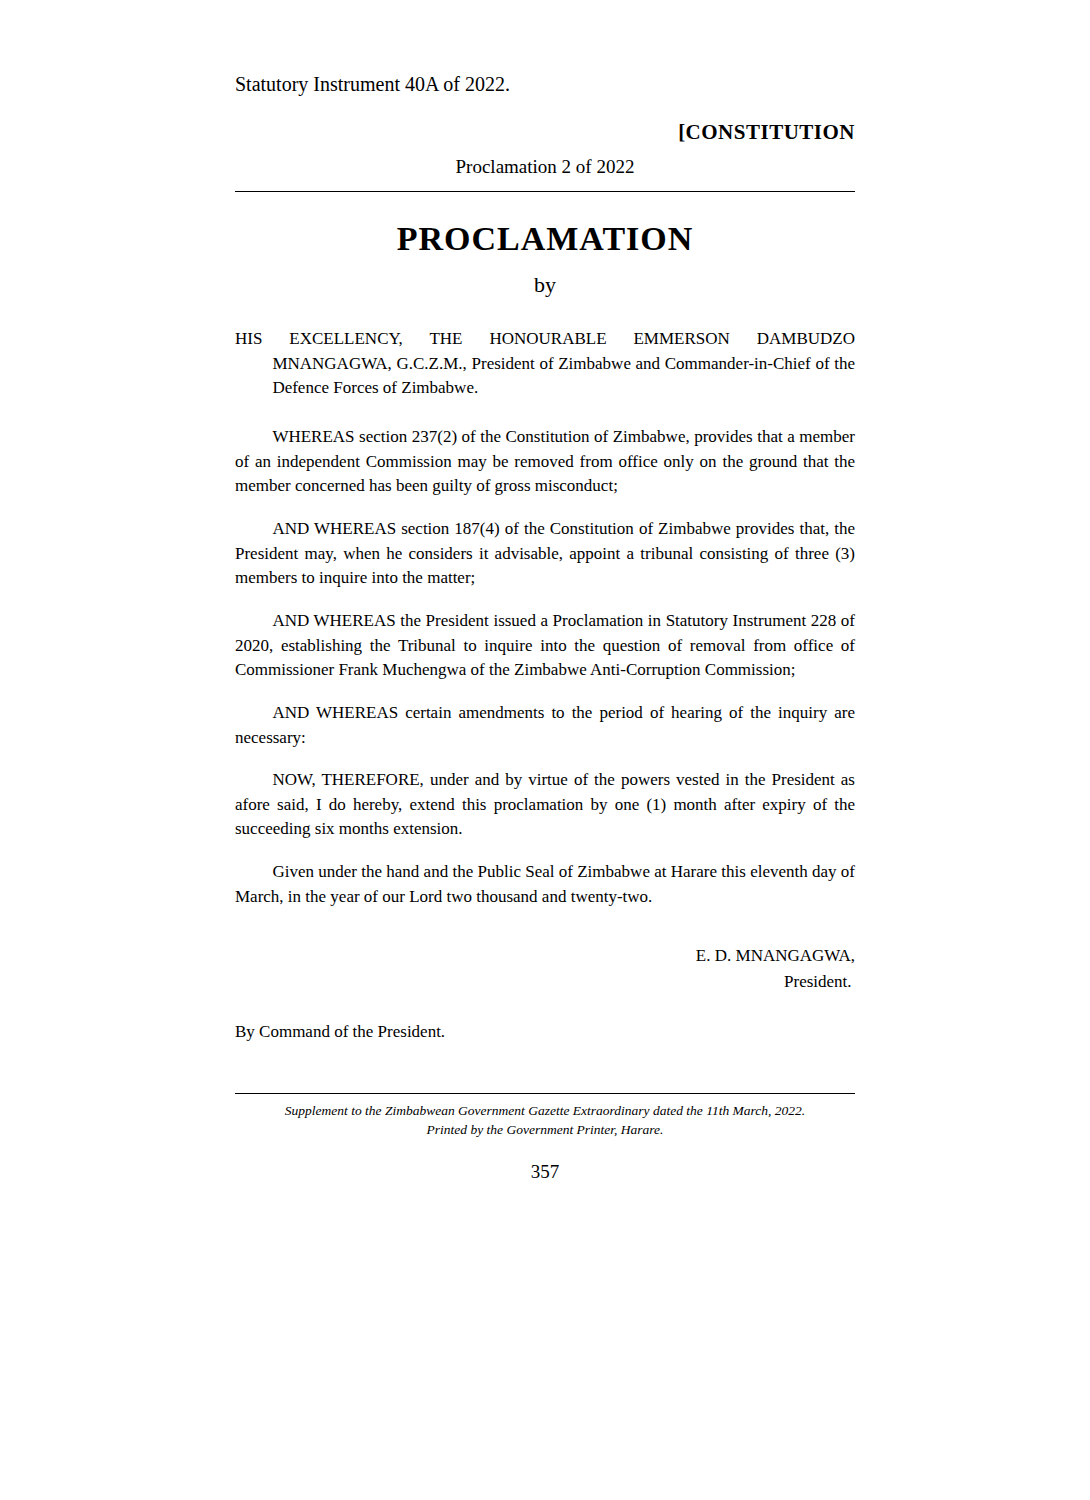Statutory Instrument 40A of 2022.
[CONSTITUTION
Proclamation 2 of 2022
PROCLAMATION
by
HIS EXCELLENCY, THE HONOURABLE EMMERSON DAMBUDZO MNANGAGWA, G.C.Z.M., President of Zimbabwe and Commander-in-Chief of the Defence Forces of Zimbabwe.
WHEREAS section 237(2) of the Constitution of Zimbabwe, provides that a member of an independent Commission may be removed from office only on the ground that the member concerned has been guilty of gross misconduct;
AND WHEREAS section 187(4) of the Constitution of Zimbabwe provides that, the President may, when he considers it advisable, appoint a tribunal consisting of three (3) members to inquire into the matter;
AND WHEREAS the President issued a Proclamation in Statutory Instrument 228 of 2020, establishing the Tribunal to inquire into the question of removal from office of Commissioner Frank Muchengwa of the Zimbabwe Anti-Corruption Commission;
AND WHEREAS certain amendments to the period of hearing of the inquiry are necessary:
NOW, THEREFORE, under and by virtue of the powers vested in the President as afore said, I do hereby, extend this proclamation by one (1) month after expiry of the succeeding six months extension.
Given under the hand and the Public Seal of Zimbabwe at Harare this eleventh day of March, in the year of our Lord two thousand and twenty-two.
E. D. MNANGAGWA, President.
By Command of the President.
Supplement to the Zimbabwean Government Gazette Extraordinary dated the 11th March, 2022.
Printed by the Government Printer, Harare.
357